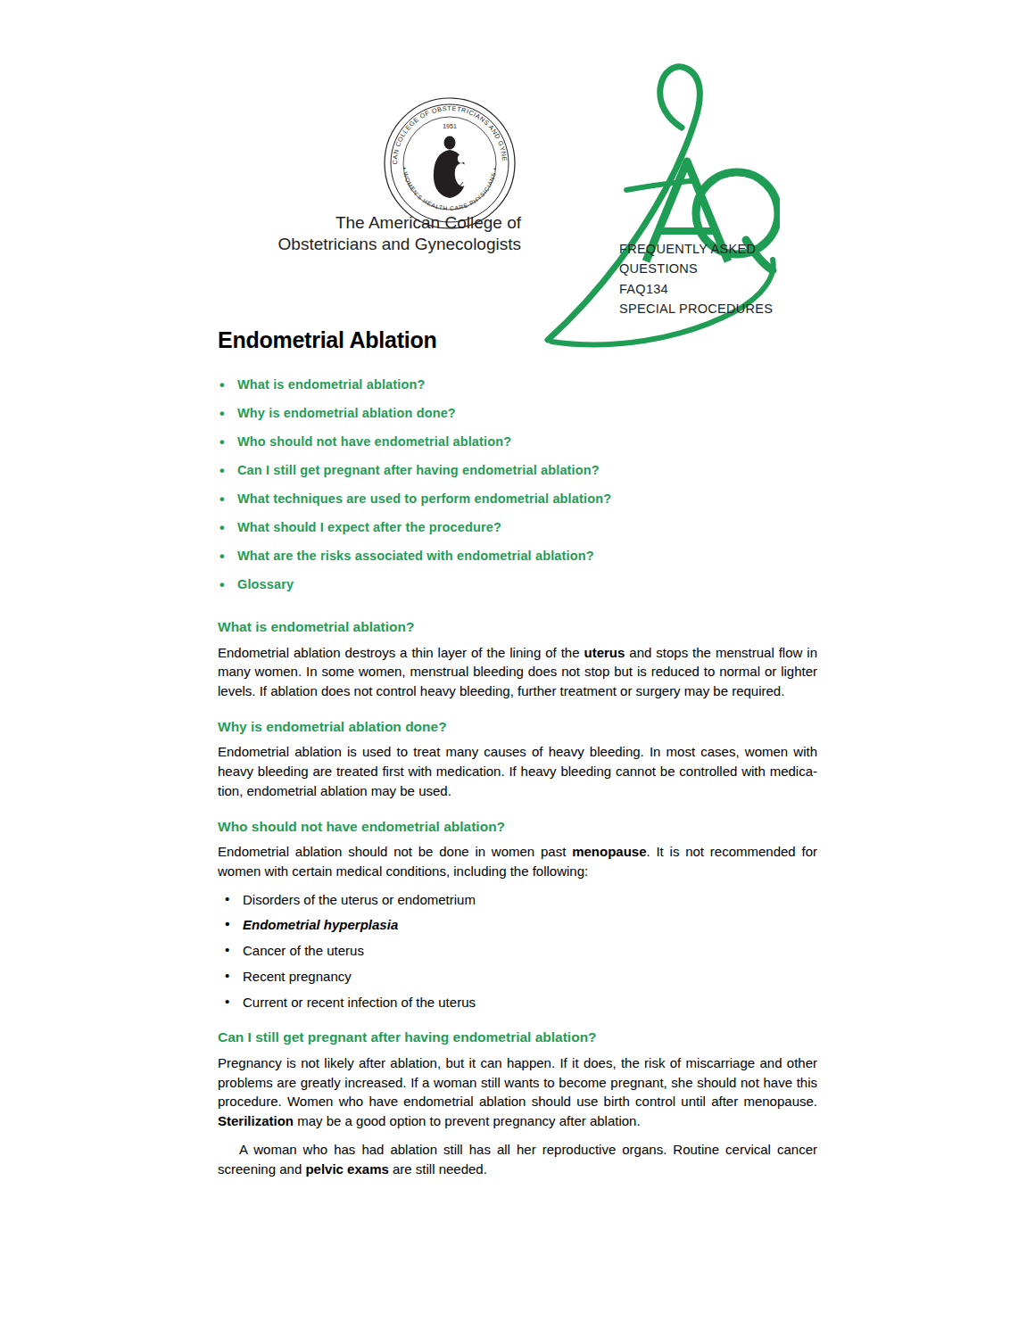THE AMERICAN COLLEGE OF OBSTETRICIANS AND GYNECOLOGISTS • WOMEN'S HEALTH CARE PHYSICIANS • 1951
The American College of
Obstetricians and Gynecologists
FREQUENTLY ASKED QUESTIONS
FAQ134
SPECIAL PROCEDURES
Endometrial Ablation
What is endometrial ablation?
Why is endometrial ablation done?
Who should not have endometrial ablation?
Can I still get pregnant after having endometrial ablation?
What techniques are used to perform endometrial ablation?
What should I expect after the procedure?
What are the risks associated with endometrial ablation?
Glossary
What is endometrial ablation?
Endometrial ablation destroys a thin layer of the lining of the uterus and stops the menstrual flow in many women. In some women, menstrual bleeding does not stop but is reduced to normal or lighter levels. If ablation does not control heavy bleeding, further treatment or surgery may be required.
Why is endometrial ablation done?
Endometrial ablation is used to treat many causes of heavy bleeding. In most cases, women with heavy bleeding are treated first with medication. If heavy bleeding cannot be controlled with medication, endometrial ablation may be used.
Who should not have endometrial ablation?
Endometrial ablation should not be done in women past menopause. It is not recommended for women with certain medical conditions, including the following:
Disorders of the uterus or endometrium
Endometrial hyperplasia
Cancer of the uterus
Recent pregnancy
Current or recent infection of the uterus
Can I still get pregnant after having endometrial ablation?
Pregnancy is not likely after ablation, but it can happen. If it does, the risk of miscarriage and other problems are greatly increased. If a woman still wants to become pregnant, she should not have this procedure. Women who have endometrial ablation should use birth control until after menopause. Sterilization may be a good option to prevent pregnancy after ablation.
A woman who has had ablation still has all her reproductive organs. Routine cervical cancer screening and pelvic exams are still needed.